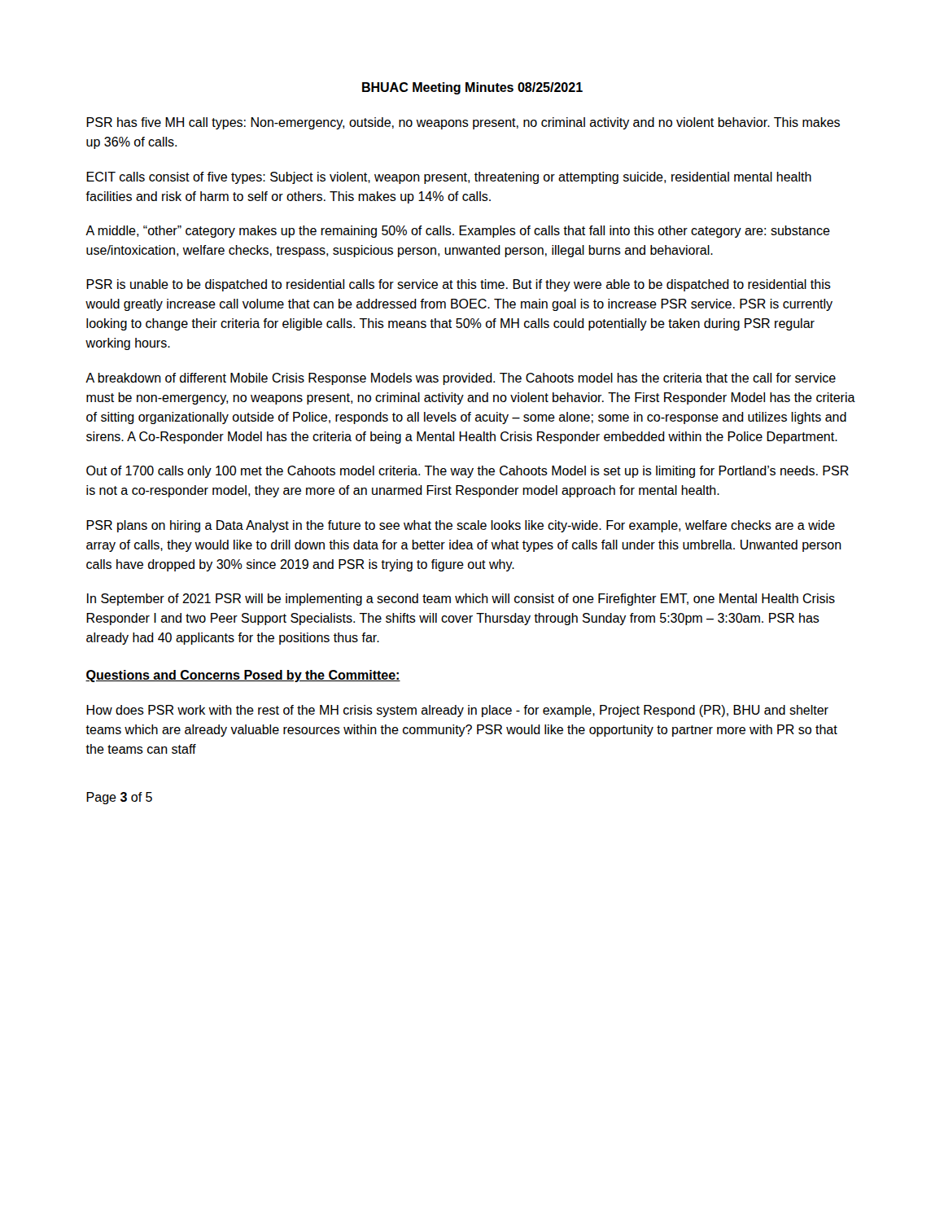BHUAC Meeting Minutes 08/25/2021
PSR has five MH call types: Non-emergency, outside, no weapons present, no criminal activity and no violent behavior. This makes up 36% of calls.
ECIT calls consist of five types: Subject is violent, weapon present, threatening or attempting suicide, residential mental health facilities and risk of harm to self or others. This makes up 14% of calls.
A middle, “other” category makes up the remaining 50% of calls. Examples of calls that fall into this other category are: substance use/intoxication, welfare checks, trespass, suspicious person, unwanted person, illegal burns and behavioral.
PSR is unable to be dispatched to residential calls for service at this time. But if they were able to be dispatched to residential this would greatly increase call volume that can be addressed from BOEC. The main goal is to increase PSR service. PSR is currently looking to change their criteria for eligible calls. This means that 50% of MH calls could potentially be taken during PSR regular working hours.
A breakdown of different Mobile Crisis Response Models was provided. The Cahoots model has the criteria that the call for service must be non-emergency, no weapons present, no criminal activity and no violent behavior. The First Responder Model has the criteria of sitting organizationally outside of Police, responds to all levels of acuity – some alone; some in co-response and utilizes lights and sirens. A Co-Responder Model has the criteria of being a Mental Health Crisis Responder embedded within the Police Department.
Out of 1700 calls only 100 met the Cahoots model criteria. The way the Cahoots Model is set up is limiting for Portland’s needs. PSR is not a co-responder model, they are more of an unarmed First Responder model approach for mental health.
PSR plans on hiring a Data Analyst in the future to see what the scale looks like city-wide. For example, welfare checks are a wide array of calls, they would like to drill down this data for a better idea of what types of calls fall under this umbrella. Unwanted person calls have dropped by 30% since 2019 and PSR is trying to figure out why.
In September of 2021 PSR will be implementing a second team which will consist of one Firefighter EMT, one Mental Health Crisis Responder I and two Peer Support Specialists. The shifts will cover Thursday through Sunday from 5:30pm – 3:30am. PSR has already had 40 applicants for the positions thus far.
Questions and Concerns Posed by the Committee:
How does PSR work with the rest of the MH crisis system already in place - for example, Project Respond (PR), BHU and shelter teams which are already valuable resources within the community? PSR would like the opportunity to partner more with PR so that the teams can staff
Page 3 of 5